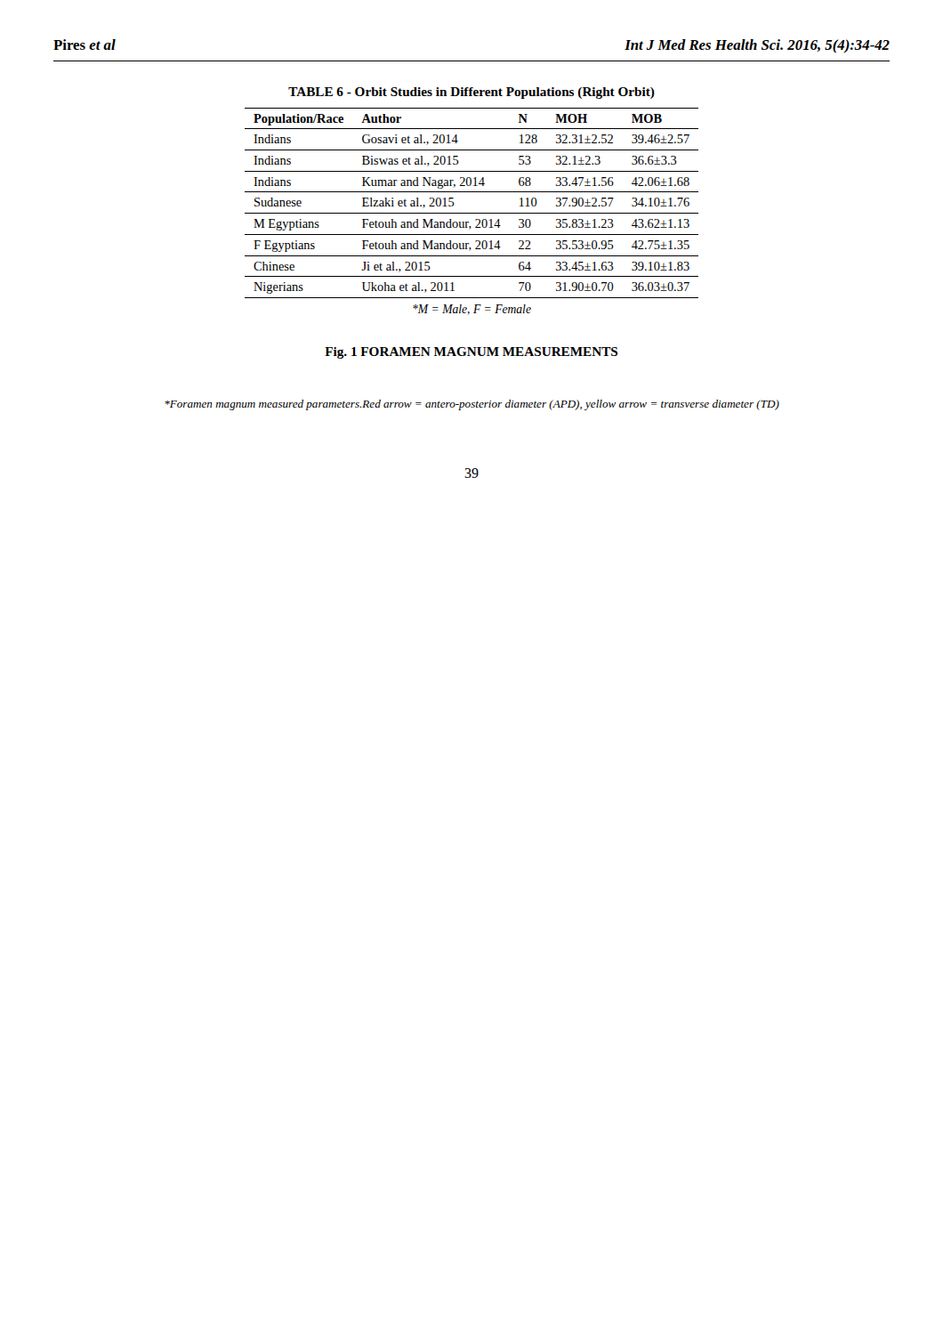Pires et al
Int J Med Res Health Sci. 2016, 5(4):34-42
TABLE 6 - Orbit Studies in Different Populations (Right Orbit)
| Population/Race | Author | N | MOH | MOB |
| --- | --- | --- | --- | --- |
| Indians | Gosavi et al., 2014 | 128 | 32.31±2.52 | 39.46±2.57 |
| Indians | Biswas et al., 2015 | 53 | 32.1±2.3 | 36.6±3.3 |
| Indians | Kumar and Nagar, 2014 | 68 | 33.47±1.56 | 42.06±1.68 |
| Sudanese | Elzaki et al., 2015 | 110 | 37.90±2.57 | 34.10±1.76 |
| M Egyptians | Fetouh and Mandour, 2014 | 30 | 35.83±1.23 | 43.62±1.13 |
| F Egyptians | Fetouh and Mandour, 2014 | 22 | 35.53±0.95 | 42.75±1.35 |
| Chinese | Ji et al., 2015 | 64 | 33.45±1.63 | 39.10±1.83 |
| Nigerians | Ukoha et al., 2011 | 70 | 31.90±0.70 | 36.03±0.37 |
*M = Male, F = Female
Fig. 1 FORAMEN MAGNUM MEASUREMENTS
*Foramen magnum measured parameters.Red arrow = antero-posterior diameter (APD), yellow arrow = transverse diameter (TD)
39